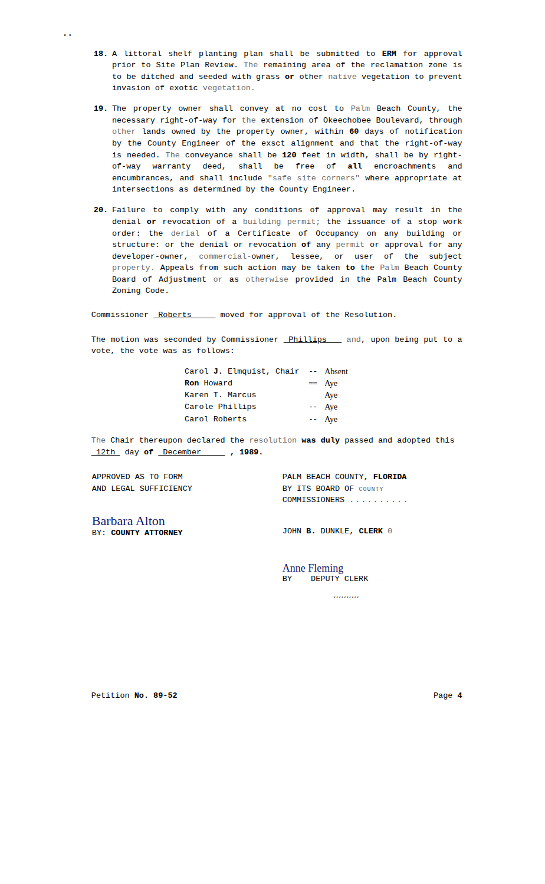••
18. A littoral shelf planting plan shall be submitted to ERM for approval prior to Site Plan Review. The remaining area of the reclamation zone is to be ditched and seeded with grass or other native vegetation to prevent invasion of exotic vegetation.
19. The property owner shall convey at no cost to Palm Beach County, the necessary right-of-way for the extension of Okeechobee Boulevard, through other lands owned by the property owner, within 60 days of notification by the County Engineer of the exsct alignment and that the right-of-way is needed. The conveyance shall be 120 feet in width, shall be by right-of-way warranty deed, shall be free of all encroachments and encumbrances, and shall include "safe site corners" where appropriate at intersections as determined by the County Engineer.
20. Failure to comply with any conditions of approval may result in the denial or revocation of a building permit; the issuance of a stop work order: the derial of a Certificate of Occupancy on any building or structure: or the denial or revocation of any permit or approval for any developer-owner, commercial-owner, lessee, or user of the subject property. Appeals from such action may be taken to the Palm Beach County Board of Adjustment or as otherwise provided in the Palm Beach County Zoning Code.
Commissioner Roberts moved for approval of the Resolution.
The motion was seconded by Commissioner Phillips and, upon being put to a vote, the vote was as follows:
| Carol J. Elmquist, Chair | -- | Absent |
| Ron Howard | == | Aye |
| Karen T. Marcus | | Aye |
| Carole Phillips | -- | Aye |
| Carol Roberts | -- | Aye |
The Chair thereupon declared the resolution was duly passed and adopted this 12th day of December , 1989.
| APPROVED AS TO FORM AND LEGAL SUFFICIENCY Barbara Alton BY: COUNTY ATTORNEY | PALM BEACH COUNTY, FLORIDA BY ITS BOARD OF COUNTY COMMISSIONERS .......... JOHN B. DUNKLE, CLERK 0 Anne Fleming BY DEPUTY CLERK ‘‘‘‘‘‘‘‘‘‘ |
Petition No. 89-52
Page 4